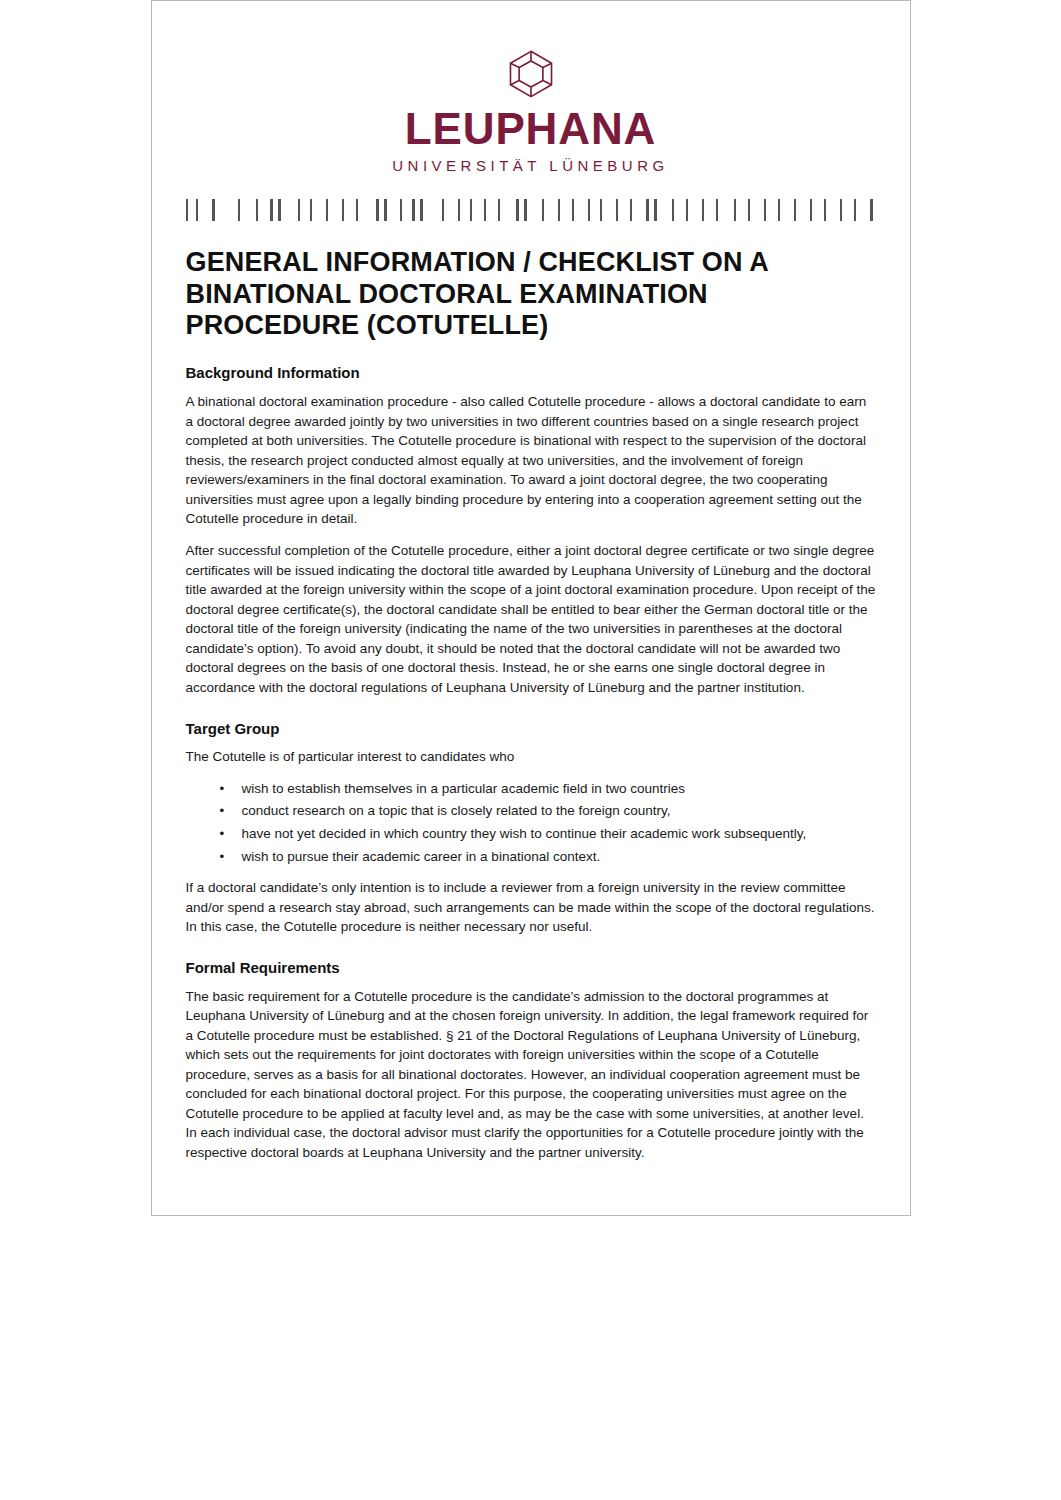LEUPHANA
Universität Lüneburg
GENERAL INFORMATION / CHECKLIST ON A BINATIONAL DOCTORAL EXAMINATION PROCEDURE (COTUTELLE)
Background Information
A binational doctoral examination procedure - also called Cotutelle procedure - allows a doctoral candidate to earn a doctoral degree awarded jointly by two universities in two different countries based on a single research project completed at both universities. The Cotutelle procedure is binational with respect to the supervision of the doctoral thesis, the research project conducted almost equally at two universities, and the involvement of foreign reviewers/examiners in the final doctoral examination. To award a joint doctoral degree, the two cooperating universities must agree upon a legally binding procedure by entering into a cooperation agreement setting out the Cotutelle procedure in detail.
After successful completion of the Cotutelle procedure, either a joint doctoral degree certificate or two single degree certificates will be issued indicating the doctoral title awarded by Leuphana University of Lüneburg and the doctoral title awarded at the foreign university within the scope of a joint doctoral examination procedure. Upon receipt of the doctoral degree certificate(s), the doctoral candidate shall be entitled to bear either the German doctoral title or the doctoral title of the foreign university (indicating the name of the two universities in parentheses at the doctoral candidate’s option). To avoid any doubt, it should be noted that the doctoral candidate will not be awarded two doctoral degrees on the basis of one doctoral thesis. Instead, he or she earns one single doctoral degree in accordance with the doctoral regulations of Leuphana University of Lüneburg and the partner institution.
Target Group
The Cotutelle is of particular interest to candidates who
wish to establish themselves in a particular academic field in two countries
conduct research on a topic that is closely related to the foreign country,
have not yet decided in which country they wish to continue their academic work subsequently,
wish to pursue their academic career in a binational context.
If a doctoral candidate’s only intention is to include a reviewer from a foreign university in the review committee and/or spend a research stay abroad, such arrangements can be made within the scope of the doctoral regulations. In this case, the Cotutelle procedure is neither necessary nor useful.
Formal Requirements
The basic requirement for a Cotutelle procedure is the candidate’s admission to the doctoral programmes at Leuphana University of Lüneburg and at the chosen foreign university. In addition, the legal framework required for a Cotutelle procedure must be established. § 21 of the Doctoral Regulations of Leuphana University of Lüneburg, which sets out the requirements for joint doctorates with foreign universities within the scope of a Cotutelle procedure, serves as a basis for all binational doctorates. However, an individual cooperation agreement must be concluded for each binational doctoral project. For this purpose, the cooperating universities must agree on the Cotutelle procedure to be applied at faculty level and, as may be the case with some universities, at another level. In each individual case, the doctoral advisor must clarify the opportunities for a Cotutelle procedure jointly with the respective doctoral boards at Leuphana University and the partner university.